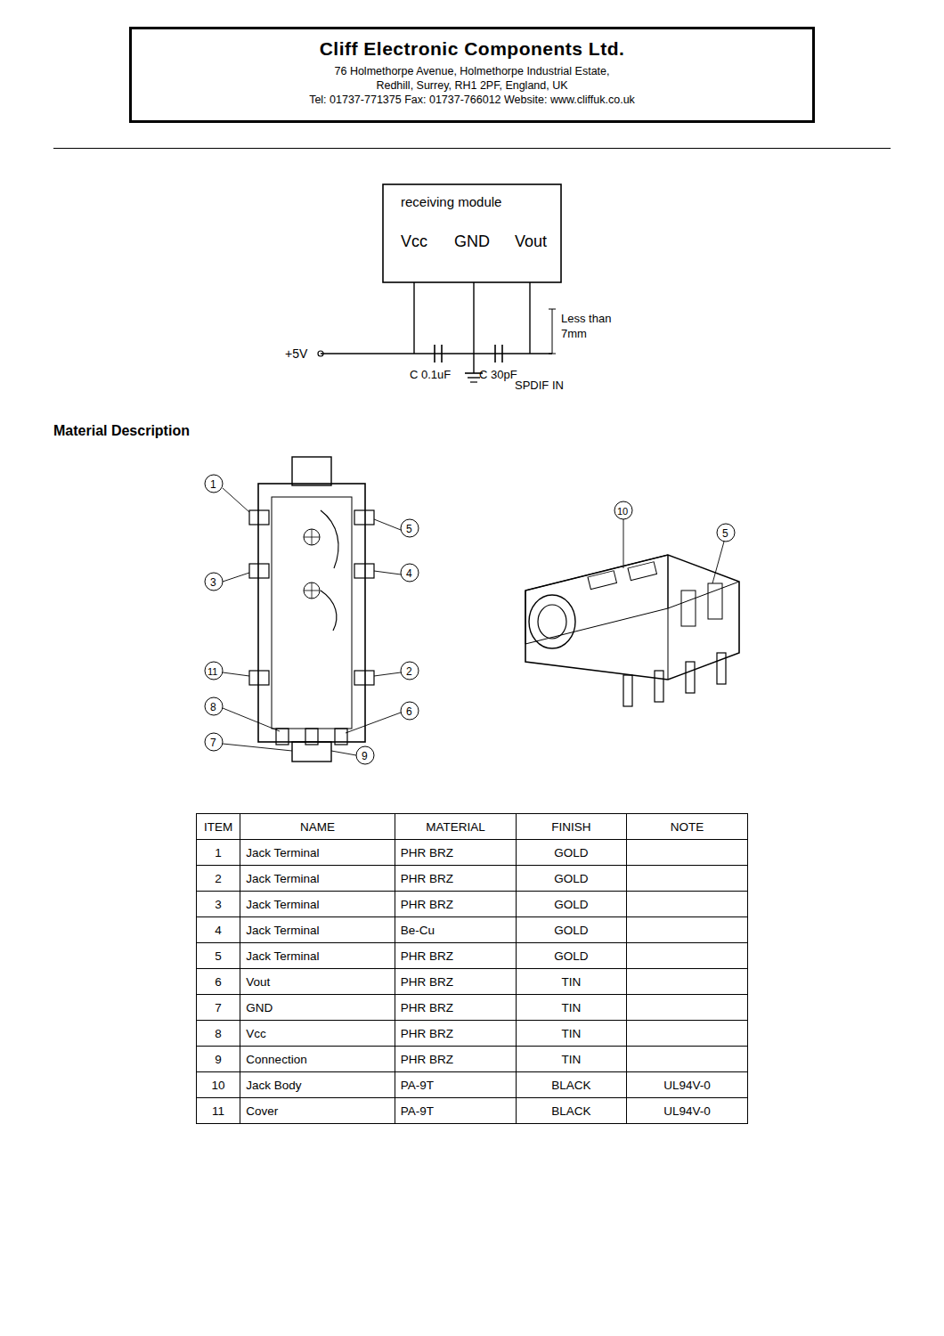Cliff Electronic Components Ltd.
76 Holmethorpe Avenue, Holmethorpe Industrial Estate,
Redhill, Surrey, RH1 2PF, England, UK
Tel: 01737-771375 Fax: 01737-766012 Website: www.cliffuk.co.uk
receiving module Vcc GND Vout +5V C 0.1uF C 30pF SPDIF IN Less than 7mm
Material Description
1 3 11 8 7 5 4 2 6 9 10 5
| ITEM | NAME | MATERIAL | FINISH | NOTE |
| --- | --- | --- | --- | --- |
| 1 | Jack Terminal | PHR BRZ | GOLD | |
| 2 | Jack Terminal | PHR BRZ | GOLD | |
| 3 | Jack Terminal | PHR BRZ | GOLD | |
| 4 | Jack Terminal | Be-Cu | GOLD | |
| 5 | Jack Terminal | PHR BRZ | GOLD | |
| 6 | Vout | PHR BRZ | TIN | |
| 7 | GND | PHR BRZ | TIN | |
| 8 | Vcc | PHR BRZ | TIN | |
| 9 | Connection | PHR BRZ | TIN | |
| 10 | Jack Body | PA-9T | BLACK | UL94V-0 |
| 11 | Cover | PA-9T | BLACK | UL94V-0 |